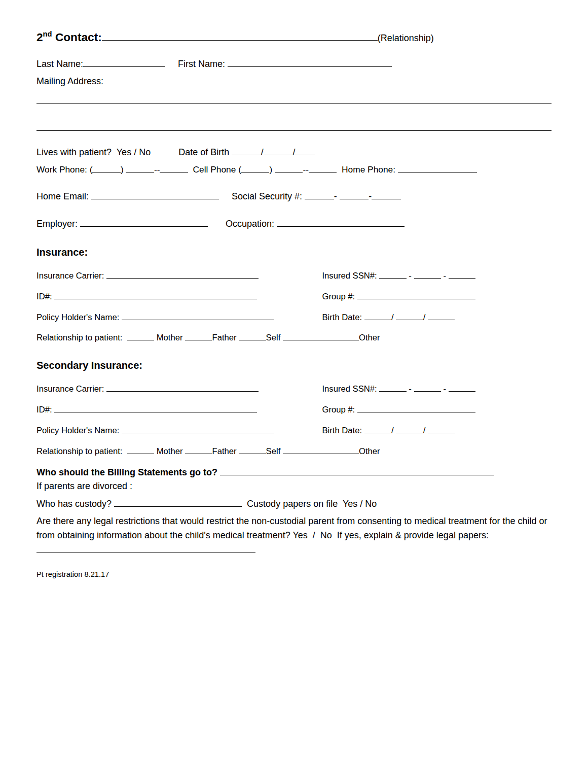2nd Contact: (Relationship)
Last Name: First Name:
Mailing Address:
Lives with patient? Yes / No Date of Birth / /
Work Phone: ( ) -- Cell Phone ( ) -- Home Phone:
Home Email: Social Security #: - -
Employer: Occupation:
Insurance:
Insurance Carrier: Insured SSN#: - -
ID#: Group #:
Policy Holder's Name: Birth Date: / /
Relationship to patient: Mother Father Self Other
Secondary Insurance:
Insurance Carrier: Insured SSN#: - -
ID#: Group #:
Policy Holder's Name: Birth Date: / /
Relationship to patient: Mother Father Self Other
Who should the Billing Statements go to?
If parents are divorced :
Who has custody? Custody papers on file Yes / No
Are there any legal restrictions that would restrict the non-custodial parent from consenting to medical treatment for the child or from obtaining information about the child's medical treatment? Yes / No If yes, explain & provide legal papers:
Pt registration 8.21.17